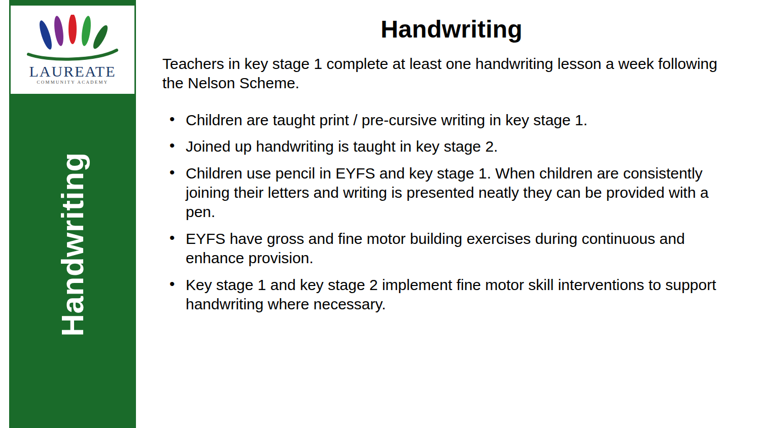Handwriting
LAUREATE
COMMUNITY ACADEMY
Handwriting
Teachers in key stage 1 complete at least one handwriting lesson a week following the Nelson Scheme.
Children are taught print / pre-cursive writing in key stage 1.
Joined up handwriting is taught in key stage 2.
Children use pencil in EYFS and key stage 1. When children are consistently joining their letters and writing is presented neatly they can be provided with a pen.
EYFS have gross and fine motor building exercises during continuous and enhance provision.
Key stage 1 and key stage 2 implement fine motor skill interventions to support handwriting where necessary.